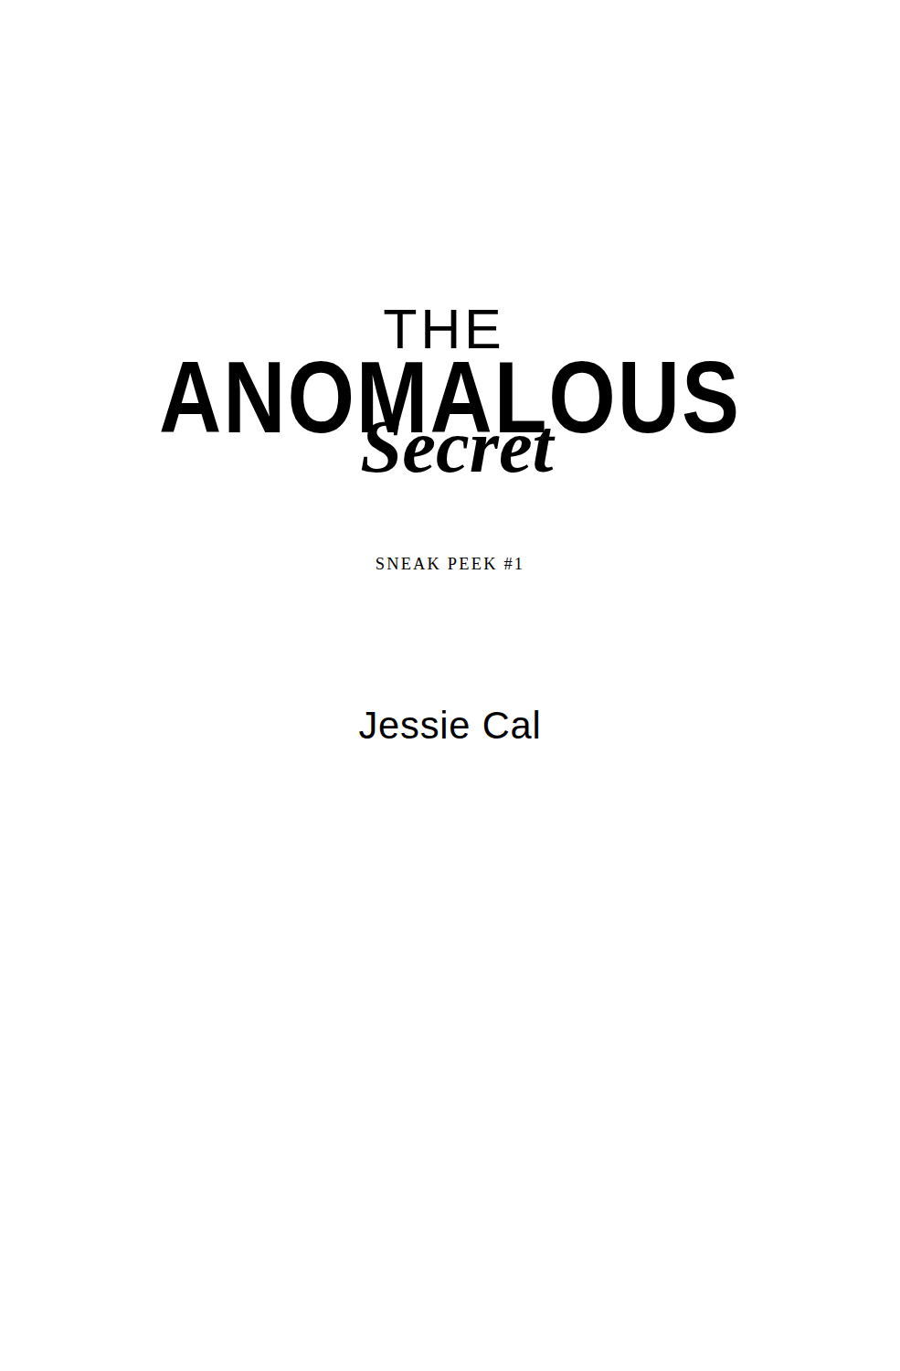The Anomalous Secret
Sneak Peek #1
Jessie Cal